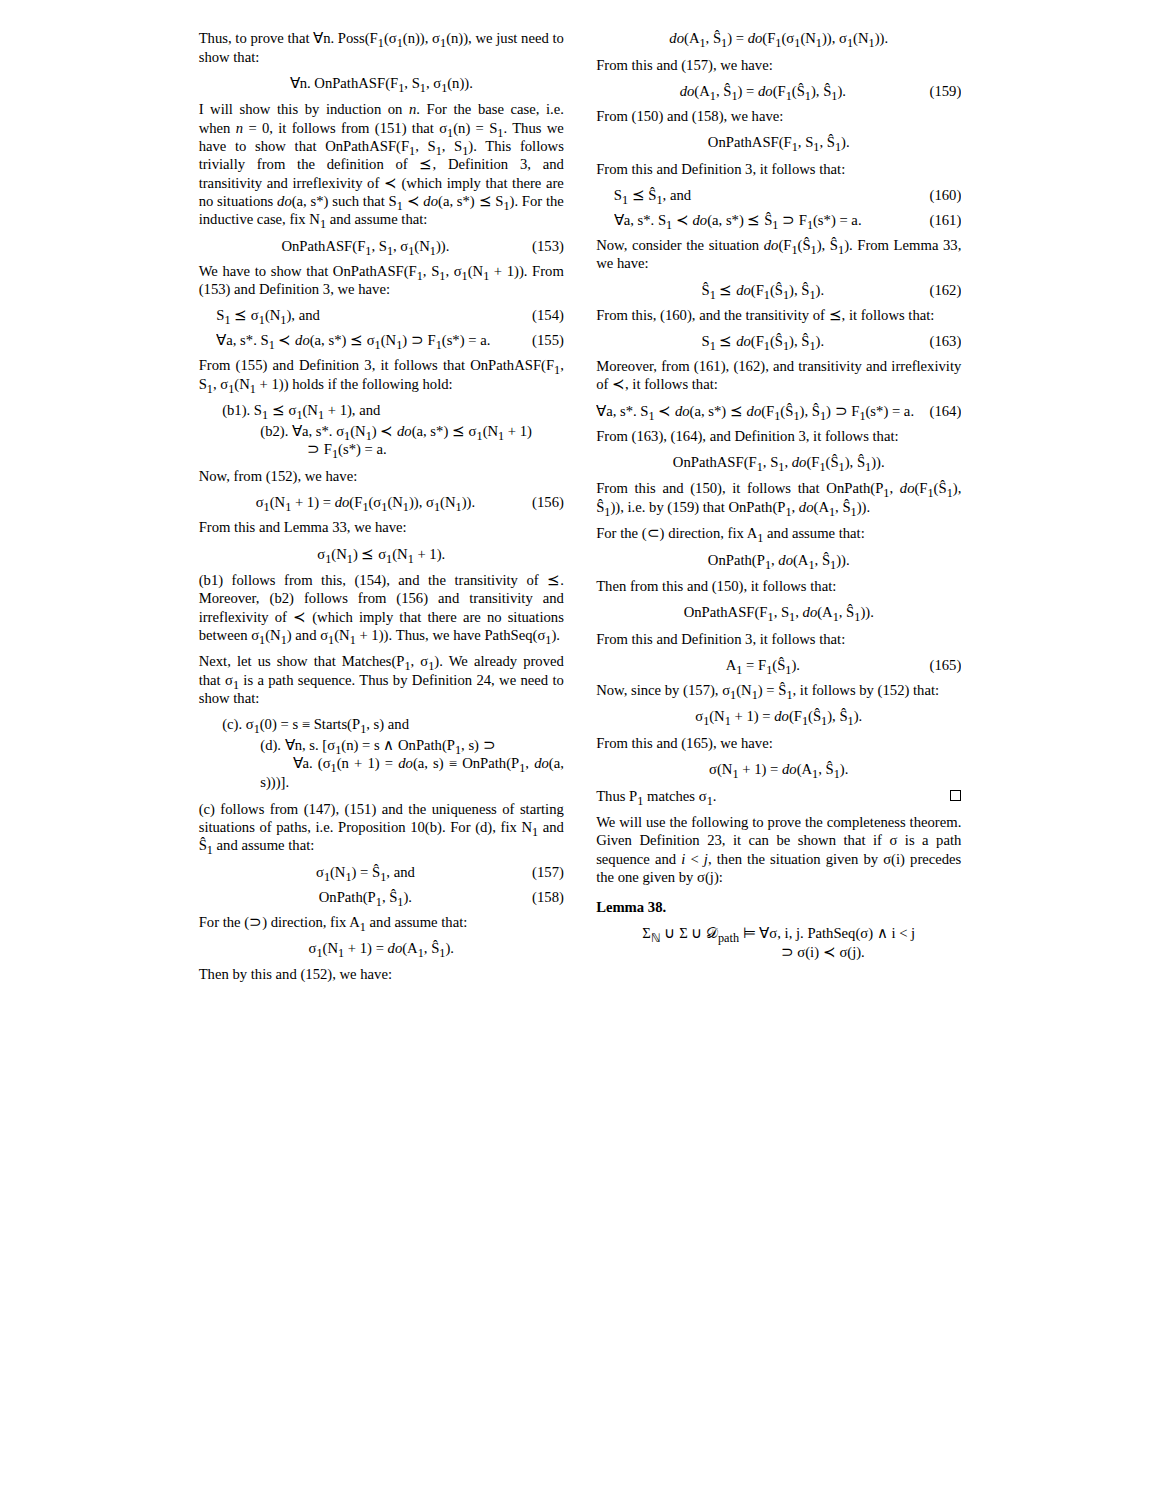Thus, to prove that ∀n. Poss(F1(σ1(n)), σ1(n)), we just need to show that:
∀n. OnPathASF(F1, S1, σ1(n)).
I will show this by induction on n. For the base case, i.e. when n = 0, it follows from (151) that σ1(n) = S1. Thus we have to show that OnPathASF(F1, S1, S1). This follows trivially from the definition of ⪯, Definition 3, and transitivity and irreflexivity of ≺ (which imply that there are no situations do(a, s*) such that S1 ≺ do(a, s*) ⪯ S1). For the inductive case, fix N1 and assume that:
(153) OnPathASF(F1, S1, σ1(N1)).
We have to show that OnPathASF(F1, S1, σ1(N1 + 1)). From (153) and Definition 3, we have:
(154) S1 ⪯ σ1(N1), and
(155) ∀a, s*. S1 ≺ do(a, s*) ⪯ σ1(N1) ⊃ F1(s*) = a.
From (155) and Definition 3, it follows that OnPathASF(F1, S1, σ1(N1 + 1)) holds if the following hold:
(b1). S1 ⪯ σ1(N1 + 1), and
(b2). ∀a, s*. σ1(N1) ≺ do(a, s*) ⪯ σ1(N1 + 1)
⊃ F1(s*) = a.
Now, from (152), we have:
(156) σ1(N1 + 1) = do(F1(σ1(N1)), σ1(N1)).
From this and Lemma 33, we have:
σ1(N1) ⪯ σ1(N1 + 1).
(b1) follows from this, (154), and the transitivity of ⪯. Moreover, (b2) follows from (156) and transitivity and irreflexivity of ≺ (which imply that there are no situations between σ1(N1) and σ1(N1 + 1)). Thus, we have PathSeq(σ1).
Next, let us show that Matches(P1, σ1). We already proved that σ1 is a path sequence. Thus by Definition 24, we need to show that:
(c). σ1(0) = s ≡ Starts(P1, s) and
(d). ∀n, s. [σ1(n) = s ∧ OnPath(P1, s) ⊃
∀a. (σ1(n + 1) = do(a, s) ≡ OnPath(P1, do(a, s)))].
(c) follows from (147), (151) and the uniqueness of starting situations of paths, i.e. Proposition 10(b). For (d), fix N1 and Ŝ1 and assume that:
(157) σ1(N1) = Ŝ1, and
(158) OnPath(P1, Ŝ1).
For the (⊃) direction, fix A1 and assume that:
σ1(N1 + 1) = do(A1, Ŝ1).
Then by this and (152), we have:
do(A1, Ŝ1) = do(F1(σ1(N1)), σ1(N1)).
From this and (157), we have:
(159) do(A1, Ŝ1) = do(F1(Ŝ1), Ŝ1).
From (150) and (158), we have:
OnPathASF(F1, S1, Ŝ1).
From this and Definition 3, it follows that:
(160) S1 ⪯ Ŝ1, and
(161) ∀a, s*. S1 ≺ do(a, s*) ⪯ Ŝ1 ⊃ F1(s*) = a.
Now, consider the situation do(F1(Ŝ1), Ŝ1). From Lemma 33, we have:
(162) Ŝ1 ⪯ do(F1(Ŝ1), Ŝ1).
From this, (160), and the transitivity of ⪯, it follows that:
(163) S1 ⪯ do(F1(Ŝ1), Ŝ1).
Moreover, from (161), (162), and transitivity and irreflexivity of ≺, it follows that:
∀a, s*. S1 ≺ do(a, s*) ⪯ do(F1(Ŝ1), Ŝ1) ⊃ F1(s*) = a. (164)
From (163), (164), and Definition 3, it follows that:
OnPathASF(F1, S1, do(F1(Ŝ1), Ŝ1)).
From this and (150), it follows that OnPath(P1, do(F1(Ŝ1), Ŝ1)), i.e. by (159) that OnPath(P1, do(A1, Ŝ1)).
For the (⊂) direction, fix A1 and assume that:
OnPath(P1, do(A1, Ŝ1)).
Then from this and (150), it follows that:
OnPathASF(F1, S1, do(A1, Ŝ1)).
From this and Definition 3, it follows that:
(165) A1 = F1(Ŝ1).
Now, since by (157), σ1(N1) = Ŝ1, it follows by (152) that:
σ1(N1 + 1) = do(F1(Ŝ1), Ŝ1).
From this and (165), we have:
σ(N1 + 1) = do(A1, Ŝ1).
Thus P1 matches σ1.
We will use the following to prove the completeness theorem. Given Definition 23, it can be shown that if σ is a path sequence and i < j, then the situation given by σ(i) precedes the one given by σ(j):
Lemma 38.
Σℕ ∪ Σ ∪ 𝒟path ⊨ ∀σ, i, j. PathSeq(σ) ∧ i < j
⊃ σ(i) ≺ σ(j).